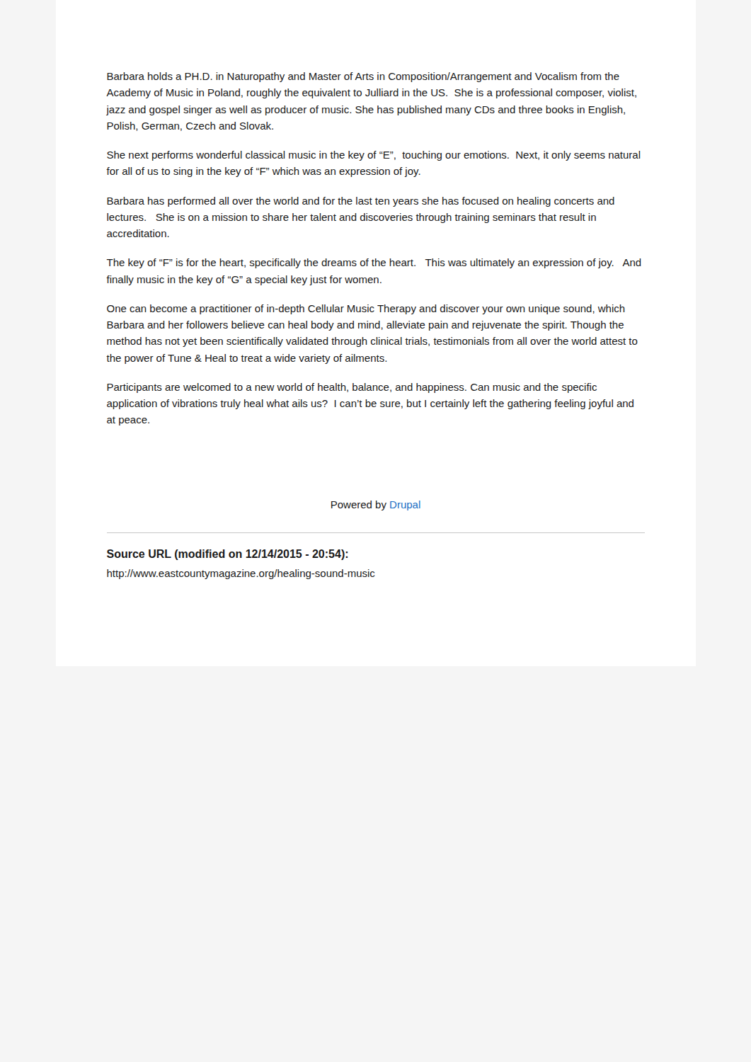Barbara holds a PH.D. in Naturopathy and Master of Arts in Composition/Arrangement and Vocalism from the Academy of Music in Poland, roughly the equivalent to Julliard in the US. She is a professional composer, violist, jazz and gospel singer as well as producer of music. She has published many CDs and three books in English, Polish, German, Czech and Slovak.
She next performs wonderful classical music in the key of “E”, touching our emotions. Next, it only seems natural for all of us to sing in the key of “F” which was an expression of joy.
Barbara has performed all over the world and for the last ten years she has focused on healing concerts and lectures. She is on a mission to share her talent and discoveries through training seminars that result in accreditation.
The key of “F” is for the heart, specifically the dreams of the heart. This was ultimately an expression of joy. And finally music in the key of “G” a special key just for women.
One can become a practitioner of in-depth Cellular Music Therapy and discover your own unique sound, which Barbara and her followers believe can heal body and mind, alleviate pain and rejuvenate the spirit. Though the method has not yet been scientifically validated through clinical trials, testimonials from all over the world attest to the power of Tune & Heal to treat a wide variety of ailments.
Participants are welcomed to a new world of health, balance, and happiness. Can music and the specific application of vibrations truly heal what ails us? I can’t be sure, but I certainly left the gathering feeling joyful and at peace.
Powered by Drupal
Source URL (modified on 12/14/2015 - 20:54):
http://www.eastcountymagazine.org/healing-sound-music